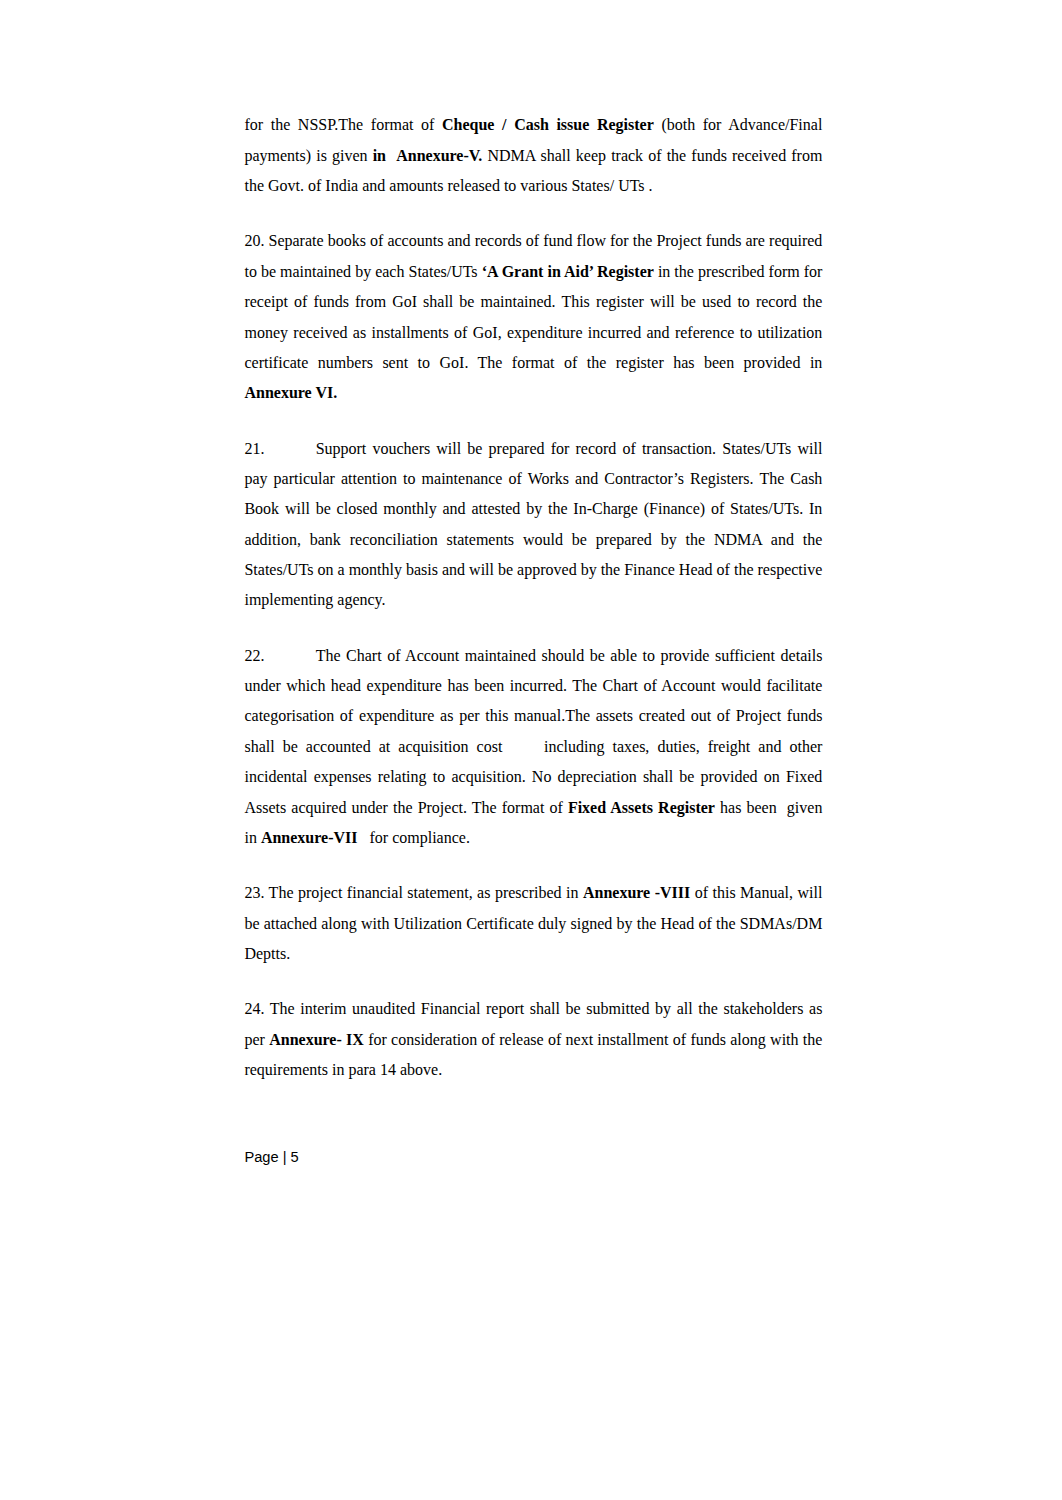for the NSSP.The format of Cheque / Cash issue Register (both for Advance/Final payments) is given in Annexure-V. NDMA shall keep track of the funds received from the Govt. of India and amounts released to various States/ UTs .
20. Separate books of accounts and records of fund flow for the Project funds are required to be maintained by each States/UTs ‘A Grant in Aid’ Register in the prescribed form for receipt of funds from GoI shall be maintained. This register will be used to record the money received as installments of GoI, expenditure incurred and reference to utilization certificate numbers sent to GoI. The format of the register has been provided in Annexure VI.
21. Support vouchers will be prepared for record of transaction. States/UTs will pay particular attention to maintenance of Works and Contractor’s Registers. The Cash Book will be closed monthly and attested by the In-Charge (Finance) of States/UTs. In addition, bank reconciliation statements would be prepared by the NDMA and the States/UTs on a monthly basis and will be approved by the Finance Head of the respective implementing agency.
22. The Chart of Account maintained should be able to provide sufficient details under which head expenditure has been incurred. The Chart of Account would facilitate categorisation of expenditure as per this manual.The assets created out of Project funds shall be accounted at acquisition cost including taxes, duties, freight and other incidental expenses relating to acquisition. No depreciation shall be provided on Fixed Assets acquired under the Project. The format of Fixed Assets Register has been given in Annexure-VII for compliance.
23. The project financial statement, as prescribed in Annexure -VIII of this Manual, will be attached along with Utilization Certificate duly signed by the Head of the SDMAs/DM Deptts.
24. The interim unaudited Financial report shall be submitted by all the stakeholders as per Annexure- IX for consideration of release of next installment of funds along with the requirements in para 14 above.
Page | 5